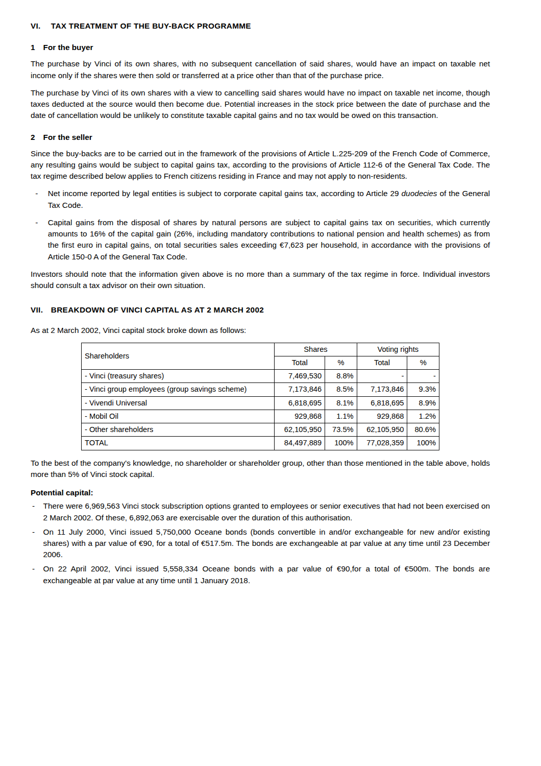VI. TAX TREATMENT OF THE BUY-BACK PROGRAMME
1 For the buyer
The purchase by Vinci of its own shares, with no subsequent cancellation of said shares, would have an impact on taxable net income only if the shares were then sold or transferred at a price other than that of the purchase price.
The purchase by Vinci of its own shares with a view to cancelling said shares would have no impact on taxable net income, though taxes deducted at the source would then become due. Potential increases in the stock price between the date of purchase and the date of cancellation would be unlikely to constitute taxable capital gains and no tax would be owed on this transaction.
2 For the seller
Since the buy-backs are to be carried out in the framework of the provisions of Article L.225-209 of the French Code of Commerce, any resulting gains would be subject to capital gains tax, according to the provisions of Article 112-6 of the General Tax Code. The tax regime described below applies to French citizens residing in France and may not apply to non-residents.
Net income reported by legal entities is subject to corporate capital gains tax, according to Article 29 duodecies of the General Tax Code.
Capital gains from the disposal of shares by natural persons are subject to capital gains tax on securities, which currently amounts to 16% of the capital gain (26%, including mandatory contributions to national pension and health schemes) as from the first euro in capital gains, on total securities sales exceeding €7,623 per household, in accordance with the provisions of Article 150-0 A of the General Tax Code.
Investors should note that the information given above is no more than a summary of the tax regime in force. Individual investors should consult a tax advisor on their own situation.
VII. BREAKDOWN OF VINCI CAPITAL AS AT 2 MARCH 2002
As at 2 March 2002, Vinci capital stock broke down as follows:
| Shareholders | Shares | Voting rights |
| --- | --- | --- |
| Total | % | Total | % |
| - Vinci (treasury shares) | 7,469,530 | 8.8% | - | - |
| - Vinci group employees (group savings scheme) | 7,173,846 | 8.5% | 7,173,846 | 9.3% |
| - Vivendi Universal | 6,818,695 | 8.1% | 6,818,695 | 8.9% |
| - Mobil Oil | 929,868 | 1.1% | 929,868 | 1.2% |
| - Other shareholders | 62,105,950 | 73.5% | 62,105,950 | 80.6% |
| TOTAL | 84,497,889 | 100% | 77,028,359 | 100% |
To the best of the company's knowledge, no shareholder or shareholder group, other than those mentioned in the table above, holds more than 5% of Vinci stock capital.
Potential capital:
There were 6,969,563 Vinci stock subscription options granted to employees or senior executives that had not been exercised on 2 March 2002. Of these, 6,892,063 are exercisable over the duration of this authorisation.
On 11 July 2000, Vinci issued 5,750,000 Oceane bonds (bonds convertible in and/or exchangeable for new and/or existing shares) with a par value of €90, for a total of €517.5m. The bonds are exchangeable at par value at any time until 23 December 2006.
On 22 April 2002, Vinci issued 5,558,334 Oceane bonds with a par value of €90,for a total of €500m. The bonds are exchangeable at par value at any time until 1 January 2018.